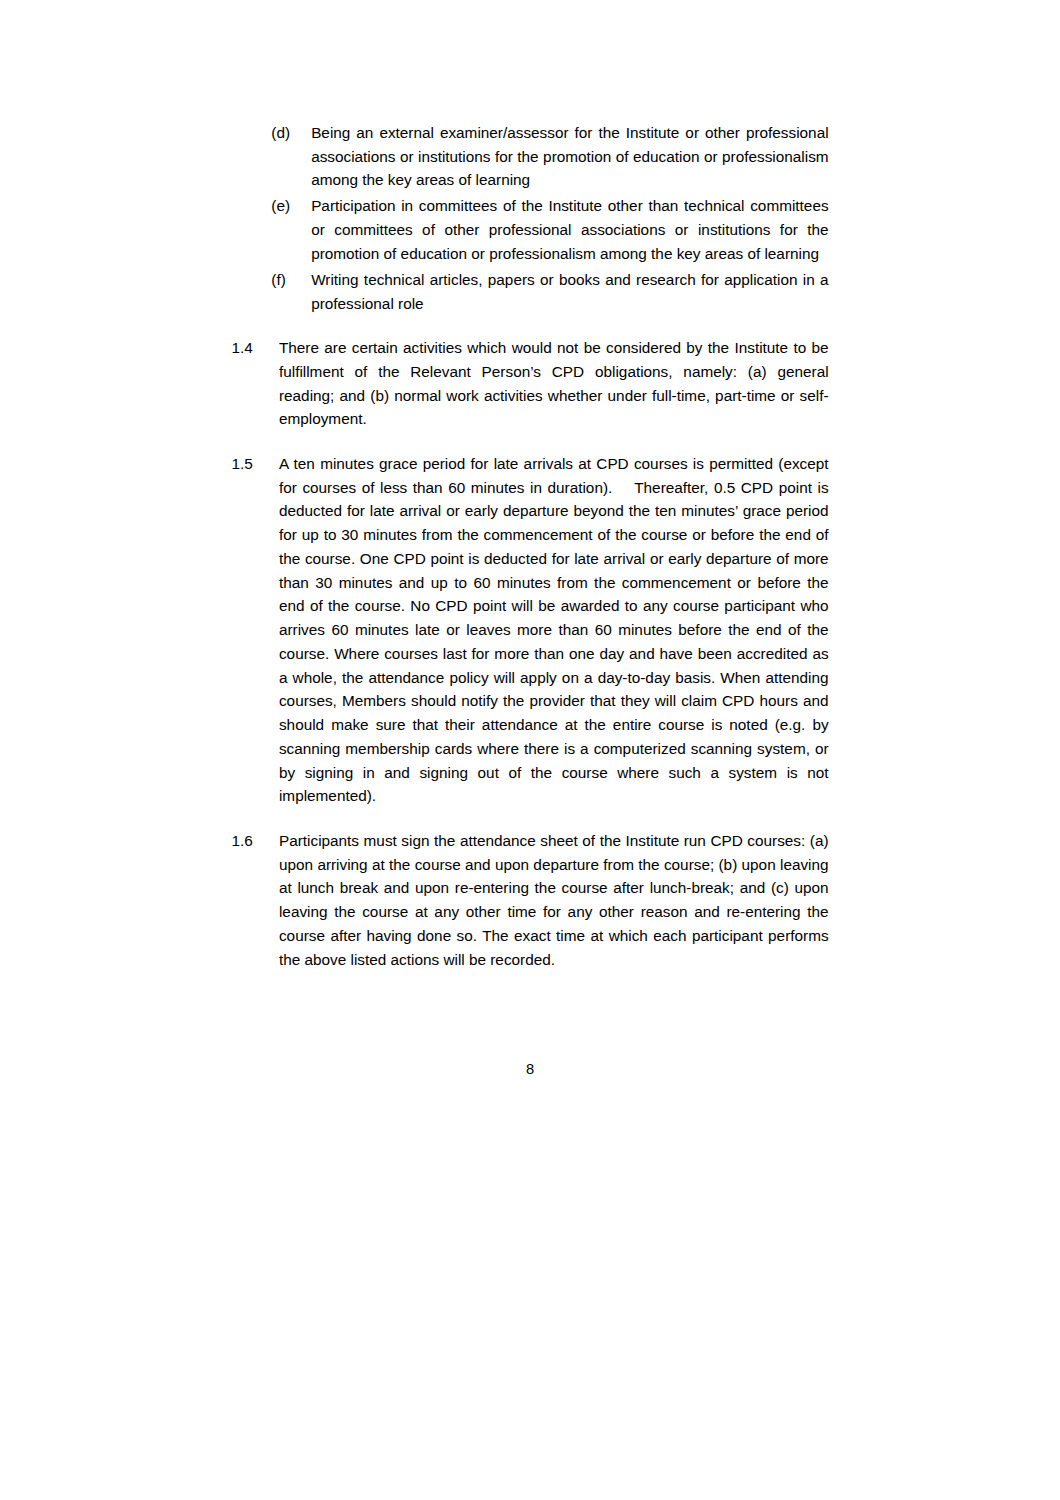(d) Being an external examiner/assessor for the Institute or other professional associations or institutions for the promotion of education or professionalism among the key areas of learning
(e) Participation in committees of the Institute other than technical committees or committees of other professional associations or institutions for the promotion of education or professionalism among the key areas of learning
(f) Writing technical articles, papers or books and research for application in a professional role
1.4 There are certain activities which would not be considered by the Institute to be fulfillment of the Relevant Person’s CPD obligations, namely: (a) general reading; and (b) normal work activities whether under full-time, part-time or self-employment.
1.5 A ten minutes grace period for late arrivals at CPD courses is permitted (except for courses of less than 60 minutes in duration). Thereafter, 0.5 CPD point is deducted for late arrival or early departure beyond the ten minutes’ grace period for up to 30 minutes from the commencement of the course or before the end of the course. One CPD point is deducted for late arrival or early departure of more than 30 minutes and up to 60 minutes from the commencement or before the end of the course. No CPD point will be awarded to any course participant who arrives 60 minutes late or leaves more than 60 minutes before the end of the course. Where courses last for more than one day and have been accredited as a whole, the attendance policy will apply on a day-to-day basis. When attending courses, Members should notify the provider that they will claim CPD hours and should make sure that their attendance at the entire course is noted (e.g. by scanning membership cards where there is a computerized scanning system, or by signing in and signing out of the course where such a system is not implemented).
1.6 Participants must sign the attendance sheet of the Institute run CPD courses: (a) upon arriving at the course and upon departure from the course; (b) upon leaving at lunch break and upon re-entering the course after lunch-break; and (c) upon leaving the course at any other time for any other reason and re-entering the course after having done so. The exact time at which each participant performs the above listed actions will be recorded.
8